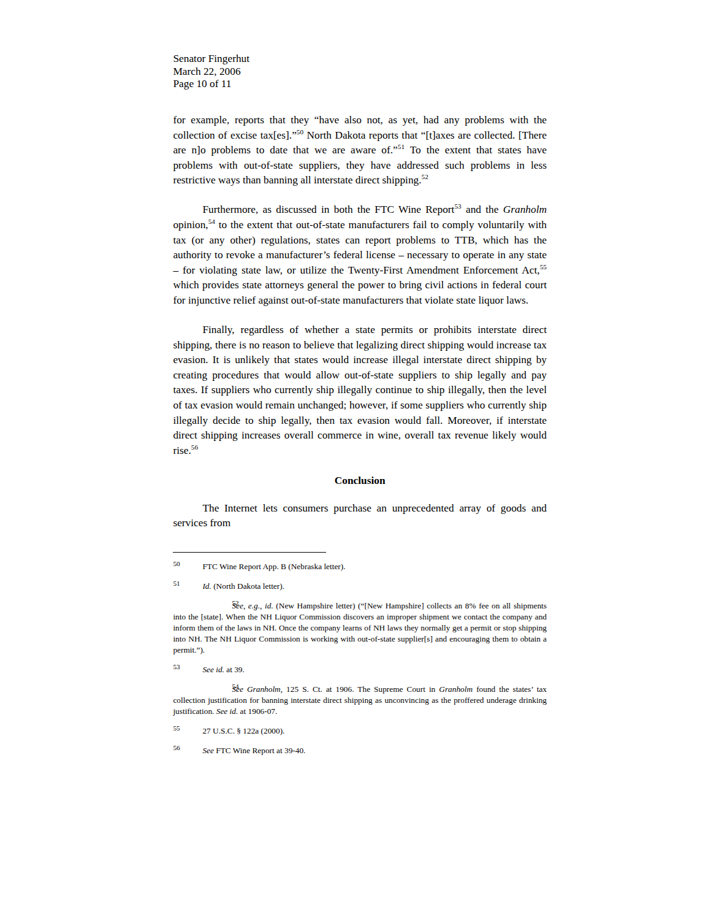Senator Fingerhut
March 22, 2006
Page 10 of 11
for example, reports that they “have also not, as yet, had any problems with the collection of excise tax[es].”50 North Dakota reports that “[t]axes are collected. [There are n]o problems to date that we are aware of.”51 To the extent that states have problems with out-of-state suppliers, they have addressed such problems in less restrictive ways than banning all interstate direct shipping.52
Furthermore, as discussed in both the FTC Wine Report53 and the Granholm opinion,54 to the extent that out-of-state manufacturers fail to comply voluntarily with tax (or any other) regulations, states can report problems to TTB, which has the authority to revoke a manufacturer’s federal license – necessary to operate in any state – for violating state law, or utilize the Twenty-First Amendment Enforcement Act,55 which provides state attorneys general the power to bring civil actions in federal court for injunctive relief against out-of-state manufacturers that violate state liquor laws.
Finally, regardless of whether a state permits or prohibits interstate direct shipping, there is no reason to believe that legalizing direct shipping would increase tax evasion. It is unlikely that states would increase illegal interstate direct shipping by creating procedures that would allow out-of-state suppliers to ship legally and pay taxes. If suppliers who currently ship illegally continue to ship illegally, then the level of tax evasion would remain unchanged; however, if some suppliers who currently ship illegally decide to ship legally, then tax evasion would fall. Moreover, if interstate direct shipping increases overall commerce in wine, overall tax revenue likely would rise.56
Conclusion
The Internet lets consumers purchase an unprecedented array of goods and services from
50 FTC Wine Report App. B (Nebraska letter).
51 Id. (North Dakota letter).
52 See, e.g., id. (New Hampshire letter) (“[New Hampshire] collects an 8% fee on all shipments into the [state]. When the NH Liquor Commission discovers an improper shipment we contact the company and inform them of the laws in NH. Once the company learns of NH laws they normally get a permit or stop shipping into NH. The NH Liquor Commission is working with out-of-state supplier[s] and encouraging them to obtain a permit.”).
53 See id. at 39.
54 See Granholm, 125 S. Ct. at 1906. The Supreme Court in Granholm found the states’ tax collection justification for banning interstate direct shipping as unconvincing as the proffered underage drinking justification. See id. at 1906-07.
5527 U.S.C. § 122a (2000).
56 See FTC Wine Report at 39-40.